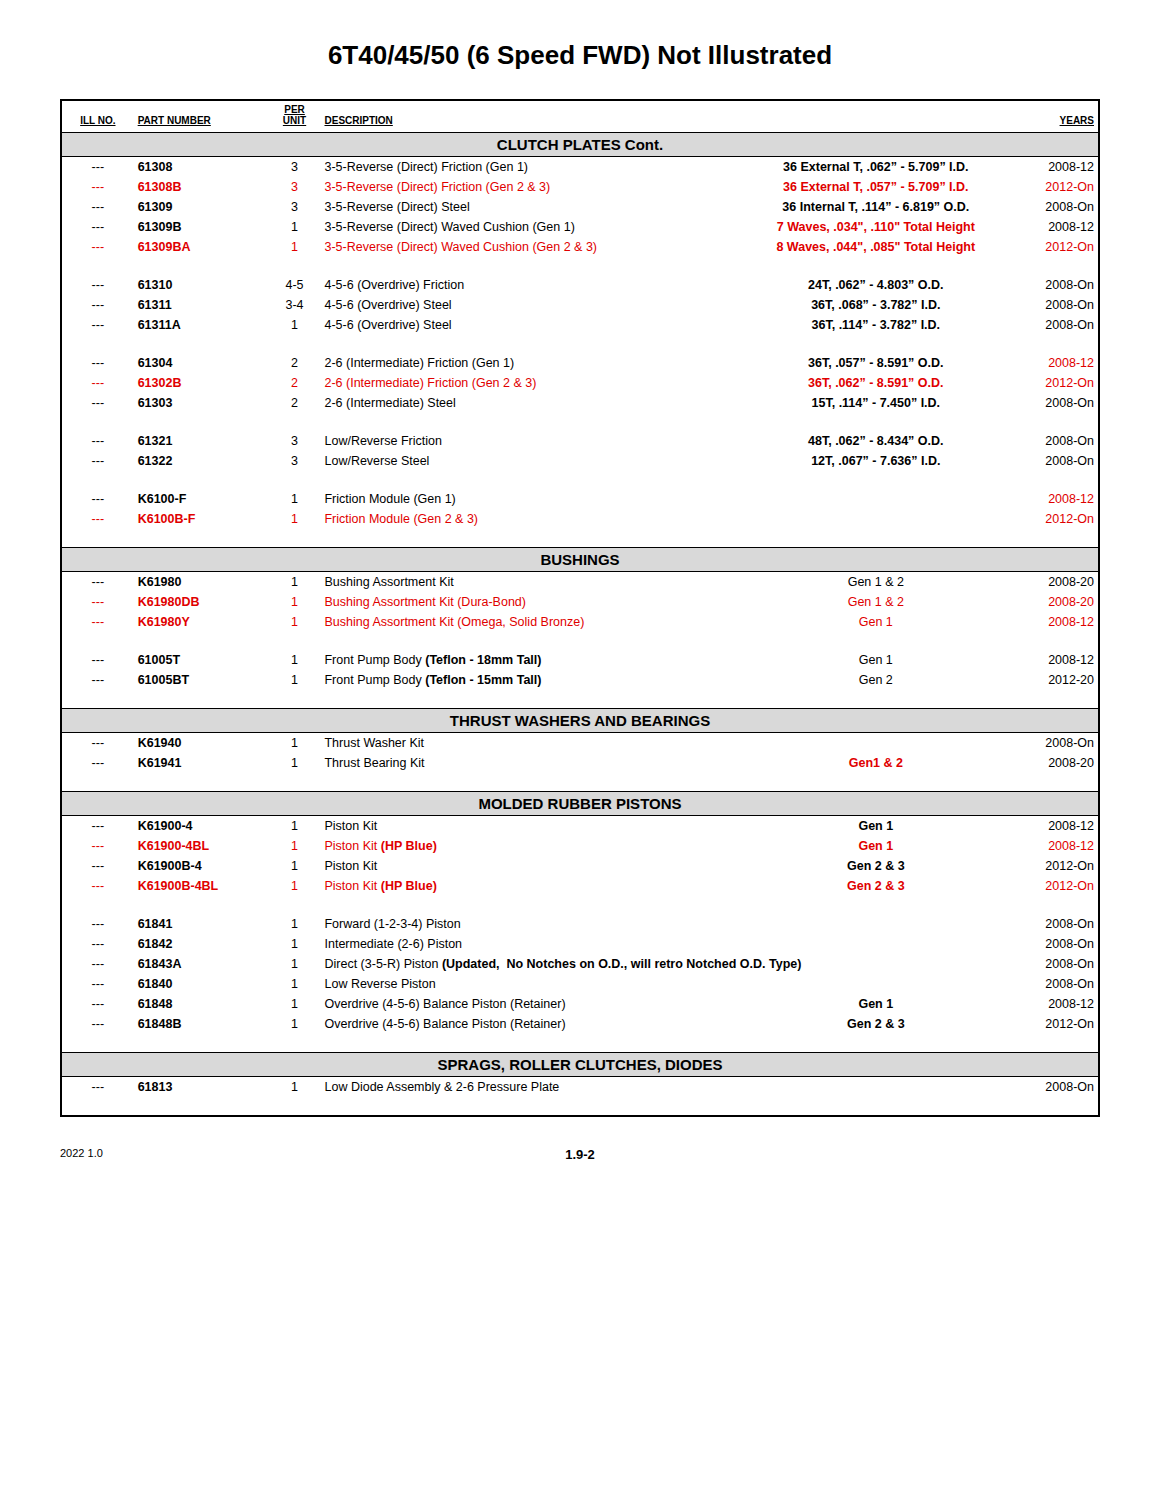6T40/45/50 (6 Speed FWD) Not Illustrated
| ILL NO. | PART NUMBER | PER UNIT | DESCRIPTION | | YEARS |
| --- | --- | --- | --- | --- | --- |
| CLUTCH PLATES Cont. |
| --- | 61308 | 3 | 3-5-Reverse (Direct) Friction (Gen 1) | 36 External T, .062” - 5.709” I.D. | 2008-12 |
| --- | 61308B | 3 | 3-5-Reverse (Direct) Friction (Gen 2 & 3) | 36 External T, .057” - 5.709” I.D. | 2012-On |
| --- | 61309 | 3 | 3-5-Reverse (Direct) Steel | 36 Internal T, .114” - 6.819” O.D. | 2008-On |
| --- | 61309B | 1 | 3-5-Reverse (Direct) Waved Cushion (Gen 1) | 7 Waves, .034", .110" Total Height | 2008-12 |
| --- | 61309BA | 1 | 3-5-Reverse (Direct) Waved Cushion (Gen 2 & 3) | 8 Waves, .044", .085" Total Height | 2012-On |
| --- | 61310 | 4-5 | 4-5-6 (Overdrive) Friction | 24T, .062” - 4.803” O.D. | 2008-On |
| --- | 61311 | 3-4 | 4-5-6 (Overdrive) Steel | 36T, .068” - 3.782” I.D. | 2008-On |
| --- | 61311A | 1 | 4-5-6 (Overdrive) Steel | 36T, .114” - 3.782” I.D. | 2008-On |
| --- | 61304 | 2 | 2-6 (Intermediate) Friction (Gen 1) | 36T, .057” - 8.591” O.D. | 2008-12 |
| --- | 61302B | 2 | 2-6 (Intermediate) Friction (Gen 2 & 3) | 36T, .062” - 8.591” O.D. | 2012-On |
| --- | 61303 | 2 | 2-6 (Intermediate) Steel | 15T, .114” - 7.450” I.D. | 2008-On |
| --- | 61321 | 3 | Low/Reverse Friction | 48T, .062” - 8.434” O.D. | 2008-On |
| --- | 61322 | 3 | Low/Reverse Steel | 12T, .067” - 7.636” I.D. | 2008-On |
| --- | K6100-F | 1 | Friction Module (Gen 1) | | 2008-12 |
| --- | K6100B-F | 1 | Friction Module (Gen 2 & 3) | | 2012-On |
| BUSHINGS |
| --- | K61980 | 1 | Bushing Assortment Kit | Gen 1 & 2 | 2008-20 |
| --- | K61980DB | 1 | Bushing Assortment Kit (Dura-Bond) | Gen 1 & 2 | 2008-20 |
| --- | K61980Y | 1 | Bushing Assortment Kit (Omega, Solid Bronze) | Gen 1 | 2008-12 |
| --- | 61005T | 1 | Front Pump Body (Teflon - 18mm Tall) | Gen 1 | 2008-12 |
| --- | 61005BT | 1 | Front Pump Body (Teflon - 15mm Tall) | Gen 2 | 2012-20 |
| THRUST WASHERS AND BEARINGS |
| --- | K61940 | 1 | Thrust Washer Kit | | 2008-On |
| --- | K61941 | 1 | Thrust Bearing Kit | Gen1 & 2 | 2008-20 |
| MOLDED RUBBER PISTONS |
| --- | K61900-4 | 1 | Piston Kit | Gen 1 | 2008-12 |
| --- | K61900-4BL | 1 | Piston Kit (HP Blue) | Gen 1 | 2008-12 |
| --- | K61900B-4 | 1 | Piston Kit | Gen 2 & 3 | 2012-On |
| --- | K61900B-4BL | 1 | Piston Kit (HP Blue) | Gen 2 & 3 | 2012-On |
| --- | 61841 | 1 | Forward (1-2-3-4) Piston | | 2008-On |
| --- | 61842 | 1 | Intermediate (2-6) Piston | | 2008-On |
| --- | 61843A | 1 | Direct (3-5-R) Piston (Updated, No Notches on O.D., will retro Notched O.D. Type) | 2008-On |
| --- | 61840 | 1 | Low Reverse Piston | | 2008-On |
| --- | 61848 | 1 | Overdrive (4-5-6) Balance Piston (Retainer) | Gen 1 | 2008-12 |
| --- | 61848B | 1 | Overdrive (4-5-6) Balance Piston (Retainer) | Gen 2 & 3 | 2012-On |
| SPRAGS, ROLLER CLUTCHES, DIODES |
| --- | 61813 | 1 | Low Diode Assembly & 2-6 Pressure Plate | | 2008-On |
2022 1.0
1.9-2